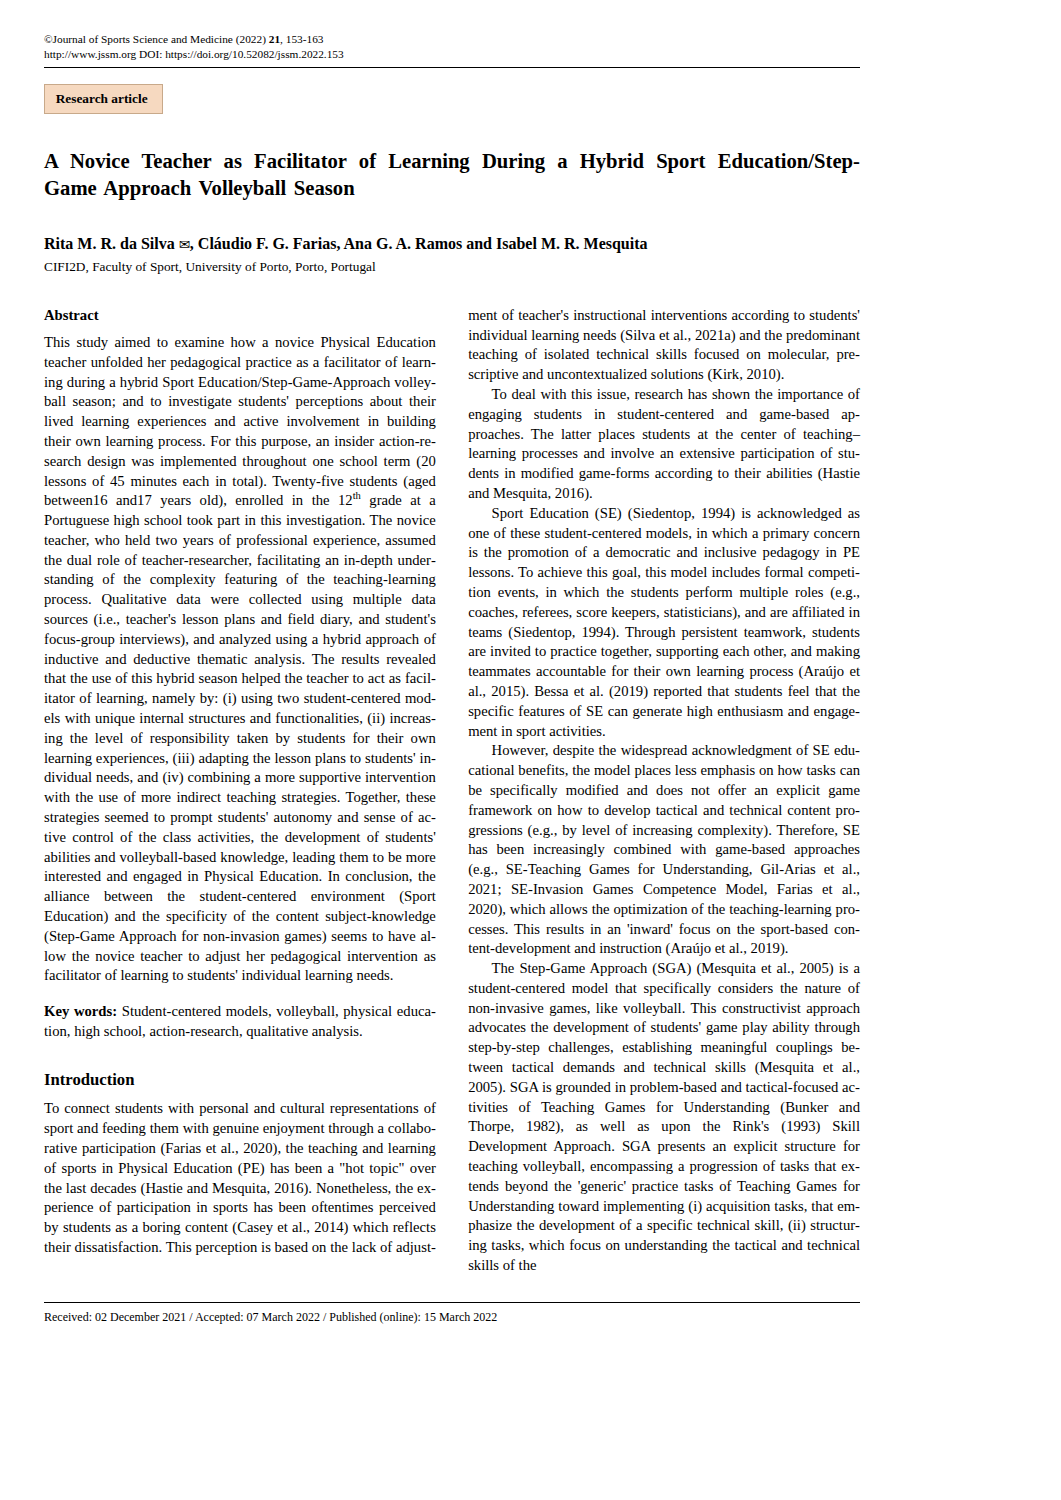©Journal of Sports Science and Medicine (2022) 21, 153-163
http://www.jssm.org DOI: https://doi.org/10.52082/jssm.2022.153
Research article
A Novice Teacher as Facilitator of Learning During a Hybrid Sport Education/Step-Game Approach Volleyball Season
Rita M. R. da Silva ✉, Cláudio F. G. Farias, Ana G. A. Ramos and Isabel M. R. Mesquita
CIFI2D, Faculty of Sport, University of Porto, Porto, Portugal
Abstract
This study aimed to examine how a novice Physical Education teacher unfolded her pedagogical practice as a facilitator of learning during a hybrid Sport Education/Step-Game-Approach volleyball season; and to investigate students' perceptions about their lived learning experiences and active involvement in building their own learning process. For this purpose, an insider action-research design was implemented throughout one school term (20 lessons of 45 minutes each in total). Twenty-five students (aged between16 and17 years old), enrolled in the 12th grade at a Portuguese high school took part in this investigation. The novice teacher, who held two years of professional experience, assumed the dual role of teacher-researcher, facilitating an in-depth understanding of the complexity featuring of the teaching-learning process. Qualitative data were collected using multiple data sources (i.e., teacher's lesson plans and field diary, and student's focus-group interviews), and analyzed using a hybrid approach of inductive and deductive thematic analysis. The results revealed that the use of this hybrid season helped the teacher to act as facilitator of learning, namely by: (i) using two student-centered models with unique internal structures and functionalities, (ii) increasing the level of responsibility taken by students for their own learning experiences, (iii) adapting the lesson plans to students' individual needs, and (iv) combining a more supportive intervention with the use of more indirect teaching strategies. Together, these strategies seemed to prompt students' autonomy and sense of active control of the class activities, the development of students' abilities and volleyball-based knowledge, leading them to be more interested and engaged in Physical Education. In conclusion, the alliance between the student-centered environment (Sport Education) and the specificity of the content subject-knowledge (Step-Game Approach for non-invasion games) seems to have allow the novice teacher to adjust her pedagogical intervention as facilitator of learning to students' individual learning needs.
Key words: Student-centered models, volleyball, physical education, high school, action-research, qualitative analysis.
Introduction
To connect students with personal and cultural representations of sport and feeding them with genuine enjoyment through a collaborative participation (Farias et al., 2020), the teaching and learning of sports in Physical Education (PE) has been a "hot topic" over the last decades (Hastie and Mesquita, 2016). Nonetheless, the experience of participation in sports has been oftentimes perceived by students as a boring content (Casey et al., 2014) which reflects their dissatisfaction. This perception is based on the lack of adjustment of teacher's instructional interventions according to students' individual learning needs (Silva et al., 2021a) and the predominant teaching of isolated technical skills focused on molecular, prescriptive and uncontextualized solutions (Kirk, 2010).
To deal with this issue, research has shown the importance of engaging students in student-centered and game-based approaches. The latter places students at the center of teaching–learning processes and involve an extensive participation of students in modified game-forms according to their abilities (Hastie and Mesquita, 2016).
Sport Education (SE) (Siedentop, 1994) is acknowledged as one of these student-centered models, in which a primary concern is the promotion of a democratic and inclusive pedagogy in PE lessons. To achieve this goal, this model includes formal competition events, in which the students perform multiple roles (e.g., coaches, referees, score keepers, statisticians), and are affiliated in teams (Siedentop, 1994). Through persistent teamwork, students are invited to practice together, supporting each other, and making teammates accountable for their own learning process (Araújo et al., 2015). Bessa et al. (2019) reported that students feel that the specific features of SE can generate high enthusiasm and engagement in sport activities.
However, despite the widespread acknowledgment of SE educational benefits, the model places less emphasis on how tasks can be specifically modified and does not offer an explicit game framework on how to develop tactical and technical content progressions (e.g., by level of increasing complexity). Therefore, SE has been increasingly combined with game-based approaches (e.g., SE-Teaching Games for Understanding, Gil-Arias et al., 2021; SE-Invasion Games Competence Model, Farias et al., 2020), which allows the optimization of the teaching-learning processes. This results in an 'inward' focus on the sport-based content-development and instruction (Araújo et al., 2019).
The Step-Game Approach (SGA) (Mesquita et al., 2005) is a student-centered model that specifically considers the nature of non-invasive games, like volleyball. This constructivist approach advocates the development of students' game play ability through step-by-step challenges, establishing meaningful couplings between tactical demands and technical skills (Mesquita et al., 2005). SGA is grounded in problem-based and tactical-focused activities of Teaching Games for Understanding (Bunker and Thorpe, 1982), as well as upon the Rink's (1993) Skill Development Approach. SGA presents an explicit structure for teaching volleyball, encompassing a progression of tasks that extends beyond the 'generic' practice tasks of Teaching Games for Understanding toward implementing (i) acquisition tasks, that emphasize the development of a specific technical skill, (ii) structuring tasks, which focus on understanding the tactical and technical skills of the
Received: 02 December 2021 / Accepted: 07 March 2022 / Published (online): 15 March 2022